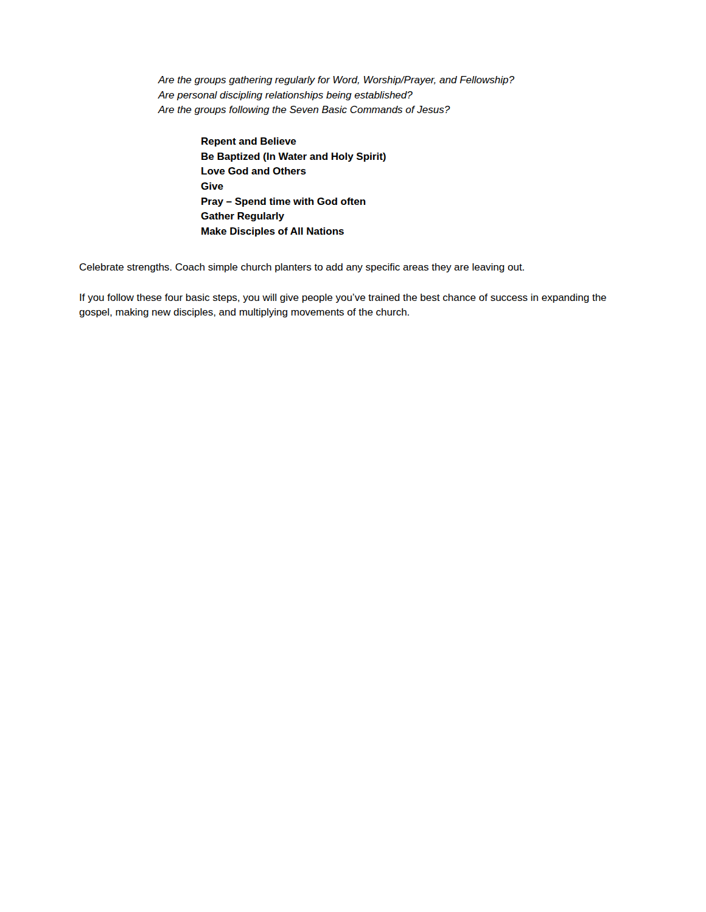Are the groups gathering regularly for Word, Worship/Prayer, and Fellowship?
Are personal discipling relationships being established?
Are the groups following the Seven Basic Commands of Jesus?
Repent and Believe
Be Baptized (In Water and Holy Spirit)
Love God and Others
Give
Pray – Spend time with God often
Gather Regularly
Make Disciples of All Nations
Celebrate strengths. Coach simple church planters to add any specific areas they are leaving out.
If you follow these four basic steps, you will give people you’ve trained the best chance of success in expanding the gospel, making new disciples, and multiplying movements of the church.